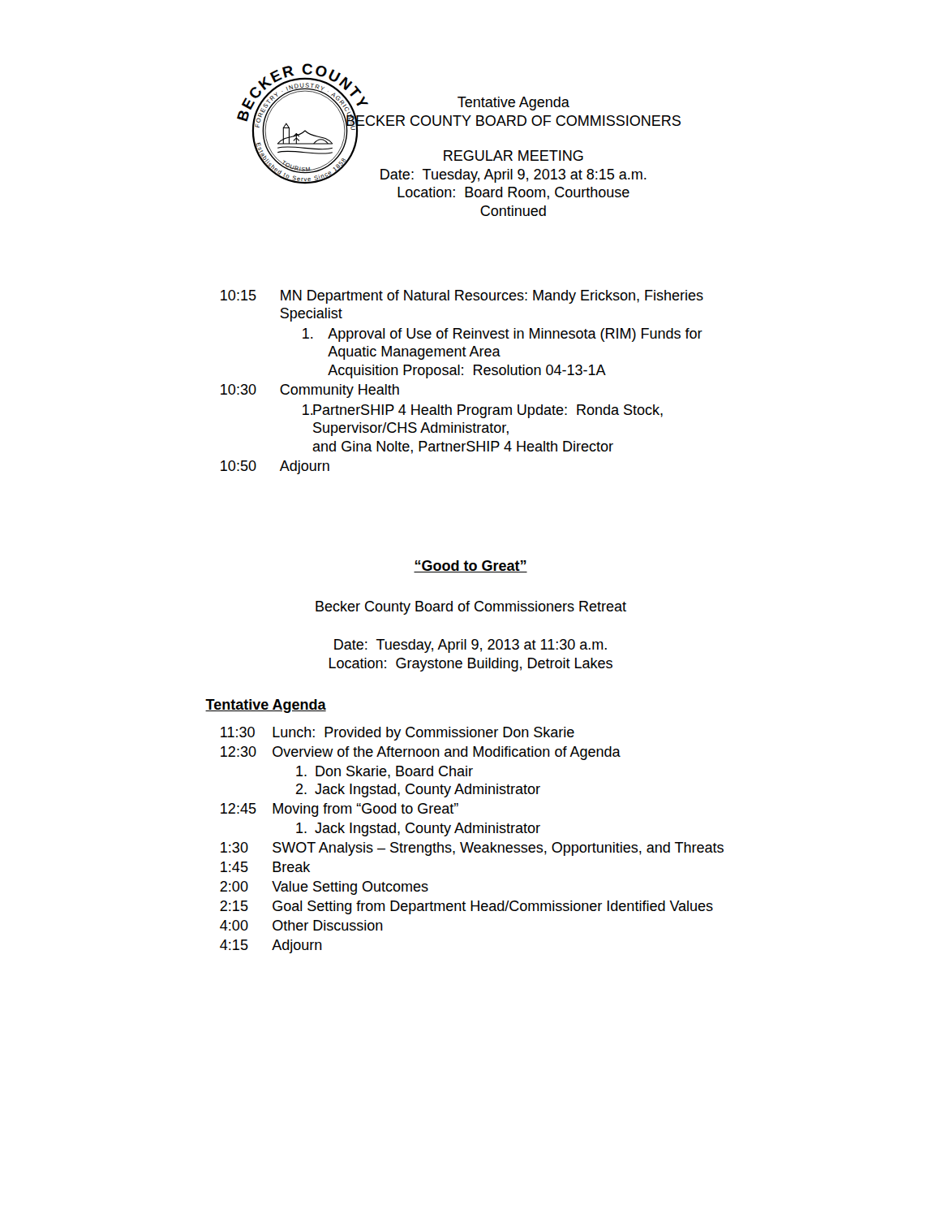BECKER COUNTY FORESTRY · INDUSTRY · AGRICULTURE Established to Serve Since 1858 TOURISM
Tentative Agenda
BECKER COUNTY BOARD OF COMMISSIONERS
REGULAR MEETING
Date: Tuesday, April 9, 2013 at 8:15 a.m.
Location: Board Room, Courthouse
Continued
10:15
MN Department of Natural Resources: Mandy Erickson, Fisheries Specialist
1.
Approval of Use of Reinvest in Minnesota (RIM) Funds for Aquatic Management Area
Acquisition Proposal: Resolution 04-13-1A
10:30
Community Health
1.
PartnerSHIP 4 Health Program Update: Ronda Stock, Supervisor/CHS Administrator,
and Gina Nolte, PartnerSHIP 4 Health Director
10:50
Adjourn
“Good to Great”
Becker County Board of Commissioners Retreat
Date: Tuesday, April 9, 2013 at 11:30 a.m.
Location: Graystone Building, Detroit Lakes
Tentative Agenda
11:30
Lunch: Provided by Commissioner Don Skarie
12:30
Overview of the Afternoon and Modification of Agenda
1.
Don Skarie, Board Chair
2.
Jack Ingstad, County Administrator
12:45
Moving from “Good to Great”
1.
Jack Ingstad, County Administrator
1:30
SWOT Analysis – Strengths, Weaknesses, Opportunities, and Threats
1:45
Break
2:00
Value Setting Outcomes
2:15
Goal Setting from Department Head/Commissioner Identified Values
4:00
Other Discussion
4:15
Adjourn